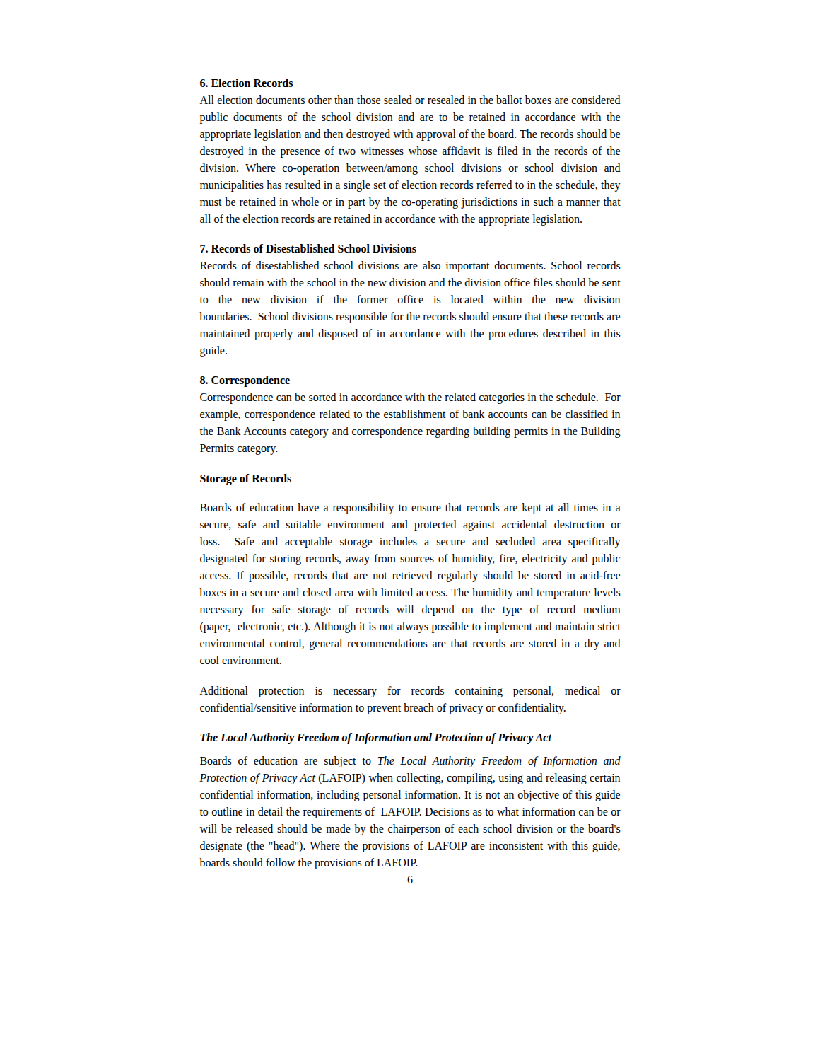6. Election Records
All election documents other than those sealed or resealed in the ballot boxes are considered public documents of the school division and are to be retained in accordance with the appropriate legislation and then destroyed with approval of the board. The records should be destroyed in the presence of two witnesses whose affidavit is filed in the records of the division. Where co-operation between/among school divisions or school division and municipalities has resulted in a single set of election records referred to in the schedule, they must be retained in whole or in part by the co-operating jurisdictions in such a manner that all of the election records are retained in accordance with the appropriate legislation.
7. Records of Disestablished School Divisions
Records of disestablished school divisions are also important documents. School records should remain with the school in the new division and the division office files should be sent to the new division if the former office is located within the new division boundaries. School divisions responsible for the records should ensure that these records are maintained properly and disposed of in accordance with the procedures described in this guide.
8. Correspondence
Correspondence can be sorted in accordance with the related categories in the schedule. For example, correspondence related to the establishment of bank accounts can be classified in the Bank Accounts category and correspondence regarding building permits in the Building Permits category.
Storage of Records
Boards of education have a responsibility to ensure that records are kept at all times in a secure, safe and suitable environment and protected against accidental destruction or loss. Safe and acceptable storage includes a secure and secluded area specifically designated for storing records, away from sources of humidity, fire, electricity and public access. If possible, records that are not retrieved regularly should be stored in acid-free boxes in a secure and closed area with limited access. The humidity and temperature levels necessary for safe storage of records will depend on the type of record medium (paper, electronic, etc.). Although it is not always possible to implement and maintain strict environmental control, general recommendations are that records are stored in a dry and cool environment.
Additional protection is necessary for records containing personal, medical or confidential/sensitive information to prevent breach of privacy or confidentiality.
The Local Authority Freedom of Information and Protection of Privacy Act
Boards of education are subject to The Local Authority Freedom of Information and Protection of Privacy Act (LAFOIP) when collecting, compiling, using and releasing certain confidential information, including personal information. It is not an objective of this guide to outline in detail the requirements of LAFOIP. Decisions as to what information can be or will be released should be made by the chairperson of each school division or the board's designate (the "head"). Where the provisions of LAFOIP are inconsistent with this guide, boards should follow the provisions of LAFOIP.
6